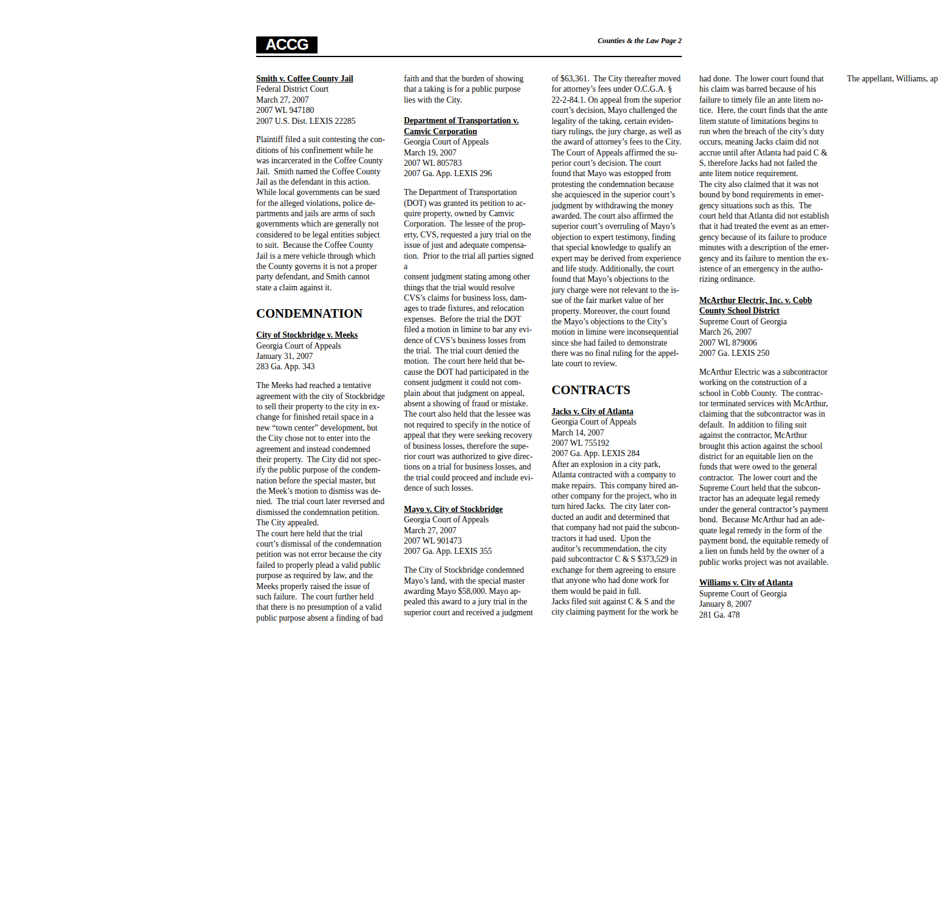ACCG
Counties & the Law Page 2
Smith v. Coffee County Jail
Federal District Court
March 27, 2007
2007 WL 947180
2007 U.S. Dist. LEXIS 22285
Plaintiff filed a suit contesting the conditions of his confinement while he was incarcerated in the Coffee County Jail. Smith named the Coffee County Jail as the defendant in this action. While local governments can be sued for the alleged violations, police departments and jails are arms of such governments which are generally not considered to be legal entities subject to suit. Because the Coffee County Jail is a mere vehicle through which the County governs it is not a proper party defendant, and Smith cannot state a claim against it.
CONDEMNATION
City of Stockbridge v. Meeks
Georgia Court of Appeals
January 31, 2007
283 Ga. App. 343
The Meeks had reached a tentative agreement with the city of Stockbridge to sell their property to the city in exchange for finished retail space in a new “town center” development, but the City chose not to enter into the agreement and instead condemned their property. The City did not specify the public purpose of the condemnation before the special master, but the Meek’s motion to dismiss was denied. The trial court later reversed and dismissed the condemnation petition. The City appealed.
The court here held that the trial court’s dismissal of the condemnation petition was not error because the city failed to properly plead a valid public purpose as required by law, and the Meeks properly raised the issue of such failure. The court further held that there is no presumption of a valid public purpose absent a finding of bad faith and that the burden of showing that a taking is for a public purpose lies with the City.
Department of Transportation v. Camvic Corporation
Georgia Court of Appeals
March 19, 2007
2007 WL 805783
2007 Ga. App. LEXIS 296
The Department of Transportation (DOT) was granted its petition to acquire property, owned by Camvic Corporation. The lessee of the property, CVS, requested a jury trial on the issue of just and adequate compensation. Prior to the trial all parties signed a
consent judgment stating among other things that the trial would resolve CVS’s claims for business loss, damages to trade fixtures, and relocation expenses. Before the trial the DOT filed a motion in limine to bar any evidence of CVS’s business losses from the trial. The trial court denied the motion. The court here held that because the DOT had participated in the consent judgment it could not complain about that judgment on appeal, absent a showing of fraud or mistake.
The court also held that the lessee was not required to specify in the notice of appeal that they were seeking recovery of business losses, therefore the superior court was authorized to give directions on a trial for business losses, and the trial could proceed and include evidence of such losses.
Mayo v. City of Stockbridge
Georgia Court of Appeals
March 27, 2007
2007 WL 901473
2007 Ga. App. LEXIS 355
The City of Stockbridge condemned Mayo’s land, with the special master awarding Mayo $58,000. Mayo appealed this award to a jury trial in the superior court and received a judgment of $63,361. The City thereafter moved for attorney’s fees under O.C.G.A. § 22-2-84.1. On appeal from the superior court’s decision, Mayo challenged the legality of the taking, certain evidentiary rulings, the jury charge, as well as the award of attorney’s fees to the City. The Court of Appeals affirmed the superior court’s decision. The court found that Mayo was estopped from protesting the condemnation because she acquiesced in the superior court’s judgment by withdrawing the money awarded. The court also affirmed the superior court’s overruling of Mayo’s objection to expert testimony, finding that special knowledge to qualify an expert may be derived from experience and life study. Additionally, the court found that Mayo’s objections to the jury charge were not relevant to the issue of the fair market value of her property. Moreover, the court found the Mayo’s objections to the City’s motion in limine were inconsequential since she had failed to demonstrate there was no final ruling for the appellate court to review.
CONTRACTS
Jacks v. City of Atlanta
Georgia Court of Appeals
March 14, 2007
2007 WL 755192
2007 Ga. App. LEXIS 284
After an explosion in a city park, Atlanta contracted with a company to make repairs. This company hired another company for the project, who in turn hired Jacks. The city later conducted an audit and determined that that company had not paid the subcontractors it had used. Upon the auditor’s recommendation, the city paid subcontractor C & S $373,529 in exchange for them agreeing to ensure that anyone who had done work for them would be paid in full.
Jacks filed suit against C & S and the city claiming payment for the work he had done. The lower court found that his claim was barred because of his failure to timely file an ante litem notice. Here, the court finds that the ante litem statute of limitations begins to run when the breach of the city’s duty occurs, meaning Jacks claim did not accrue until after Atlanta had paid C & S, therefore Jacks had not failed the ante litem notice requirement.
The city also claimed that it was not bound by bond requirements in emergency situations such as this. The court held that Atlanta did not establish that it had treated the event as an emergency because of its failure to produce minutes with a description of the emergency and its failure to mention the existence of an emergency in the authorizing ordinance.
McArthur Electric, Inc. v. Cobb County School District
Supreme Court of Georgia
March 26, 2007
2007 WL 879006
2007 Ga. LEXIS 250
McArthur Electric was a subcontractor working on the construction of a school in Cobb County. The contractor terminated services with McArthur, claiming that the subcontractor was in default. In addition to filing suit against the contractor, McArthur brought this action against the school district for an equitable lien on the funds that were owed to the general contractor. The lower court and the Supreme Court held that the subcontractor has an adequate legal remedy under the general contractor’s payment bond. Because McArthur had an adequate legal remedy in the form of the payment bond, the equitable remedy of a lien on funds held by the owner of a public works project was not available.
Williams v. City of Atlanta
Supreme Court of Georgia
January 8, 2007
281 Ga. 478
The appellant, Williams, appealed